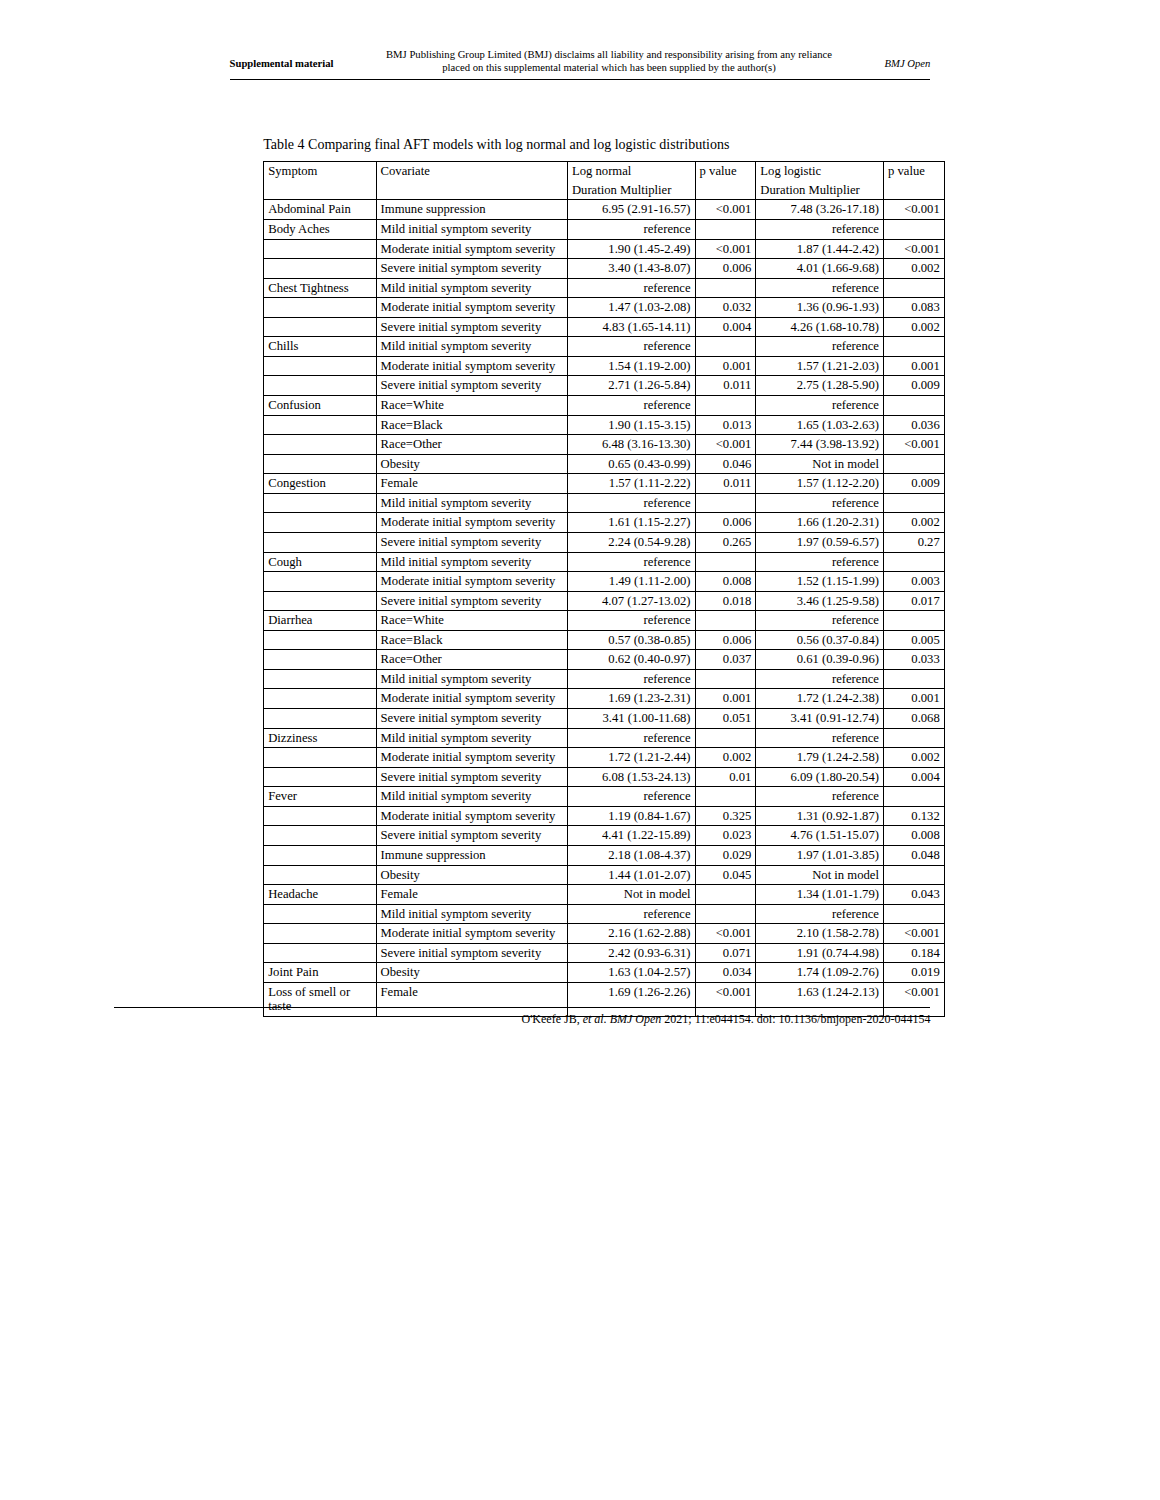Supplemental material
BMJ Publishing Group Limited (BMJ) disclaims all liability and responsibility arising from any reliance
placed on this supplemental material which has been supplied by the author(s)
BMJ Open
Table 4 Comparing final AFT models with log normal and log logistic distributions
| Symptom | Covariate | Log normal | p value | Log logistic | p value |
| --- | --- | --- | --- | --- | --- |
| Duration Multiplier | Duration Multiplier |
| Abdominal Pain | Immune suppression | 6.95 (2.91-16.57) | <0.001 | 7.48 (3.26-17.18) | <0.001 |
| Body Aches | Mild initial symptom severity | reference | | reference | |
| | Moderate initial symptom severity | 1.90 (1.45-2.49) | <0.001 | 1.87 (1.44-2.42) | <0.001 |
| | Severe initial symptom severity | 3.40 (1.43-8.07) | 0.006 | 4.01 (1.66-9.68) | 0.002 |
| Chest Tightness | Mild initial symptom severity | reference | | reference | |
| | Moderate initial symptom severity | 1.47 (1.03-2.08) | 0.032 | 1.36 (0.96-1.93) | 0.083 |
| | Severe initial symptom severity | 4.83 (1.65-14.11) | 0.004 | 4.26 (1.68-10.78) | 0.002 |
| Chills | Mild initial symptom severity | reference | | reference | |
| | Moderate initial symptom severity | 1.54 (1.19-2.00) | 0.001 | 1.57 (1.21-2.03) | 0.001 |
| | Severe initial symptom severity | 2.71 (1.26-5.84) | 0.011 | 2.75 (1.28-5.90) | 0.009 |
| Confusion | Race=White | reference | | reference | |
| | Race=Black | 1.90 (1.15-3.15) | 0.013 | 1.65 (1.03-2.63) | 0.036 |
| | Race=Other | 6.48 (3.16-13.30) | <0.001 | 7.44 (3.98-13.92) | <0.001 |
| | Obesity | 0.65 (0.43-0.99) | 0.046 | Not in model | |
| Congestion | Female | 1.57 (1.11-2.22) | 0.011 | 1.57 (1.12-2.20) | 0.009 |
| | Mild initial symptom severity | reference | | reference | |
| | Moderate initial symptom severity | 1.61 (1.15-2.27) | 0.006 | 1.66 (1.20-2.31) | 0.002 |
| | Severe initial symptom severity | 2.24 (0.54-9.28) | 0.265 | 1.97 (0.59-6.57) | 0.27 |
| Cough | Mild initial symptom severity | reference | | reference | |
| | Moderate initial symptom severity | 1.49 (1.11-2.00) | 0.008 | 1.52 (1.15-1.99) | 0.003 |
| | Severe initial symptom severity | 4.07 (1.27-13.02) | 0.018 | 3.46 (1.25-9.58) | 0.017 |
| Diarrhea | Race=White | reference | | reference | |
| | Race=Black | 0.57 (0.38-0.85) | 0.006 | 0.56 (0.37-0.84) | 0.005 |
| | Race=Other | 0.62 (0.40-0.97) | 0.037 | 0.61 (0.39-0.96) | 0.033 |
| | Mild initial symptom severity | reference | | reference | |
| | Moderate initial symptom severity | 1.69 (1.23-2.31) | 0.001 | 1.72 (1.24-2.38) | 0.001 |
| | Severe initial symptom severity | 3.41 (1.00-11.68) | 0.051 | 3.41 (0.91-12.74) | 0.068 |
| Dizziness | Mild initial symptom severity | reference | | reference | |
| | Moderate initial symptom severity | 1.72 (1.21-2.44) | 0.002 | 1.79 (1.24-2.58) | 0.002 |
| | Severe initial symptom severity | 6.08 (1.53-24.13) | 0.01 | 6.09 (1.80-20.54) | 0.004 |
| Fever | Mild initial symptom severity | reference | | reference | |
| | Moderate initial symptom severity | 1.19 (0.84-1.67) | 0.325 | 1.31 (0.92-1.87) | 0.132 |
| | Severe initial symptom severity | 4.41 (1.22-15.89) | 0.023 | 4.76 (1.51-15.07) | 0.008 |
| | Immune suppression | 2.18 (1.08-4.37) | 0.029 | 1.97 (1.01-3.85) | 0.048 |
| | Obesity | 1.44 (1.01-2.07) | 0.045 | Not in model | |
| Headache | Female | Not in model | | 1.34 (1.01-1.79) | 0.043 |
| | Mild initial symptom severity | reference | | reference | |
| | Moderate initial symptom severity | 2.16 (1.62-2.88) | <0.001 | 2.10 (1.58-2.78) | <0.001 |
| | Severe initial symptom severity | 2.42 (0.93-6.31) | 0.071 | 1.91 (0.74-4.98) | 0.184 |
| Joint Pain | Obesity | 1.63 (1.04-2.57) | 0.034 | 1.74 (1.09-2.76) | 0.019 |
| Loss of smell or taste | Female | 1.69 (1.26-2.26) | <0.001 | 1.63 (1.24-2.13) | <0.001 |
O'Keefe JB, et al. BMJ Open 2021; 11:e044154. doi: 10.1136/bmjopen-2020-044154